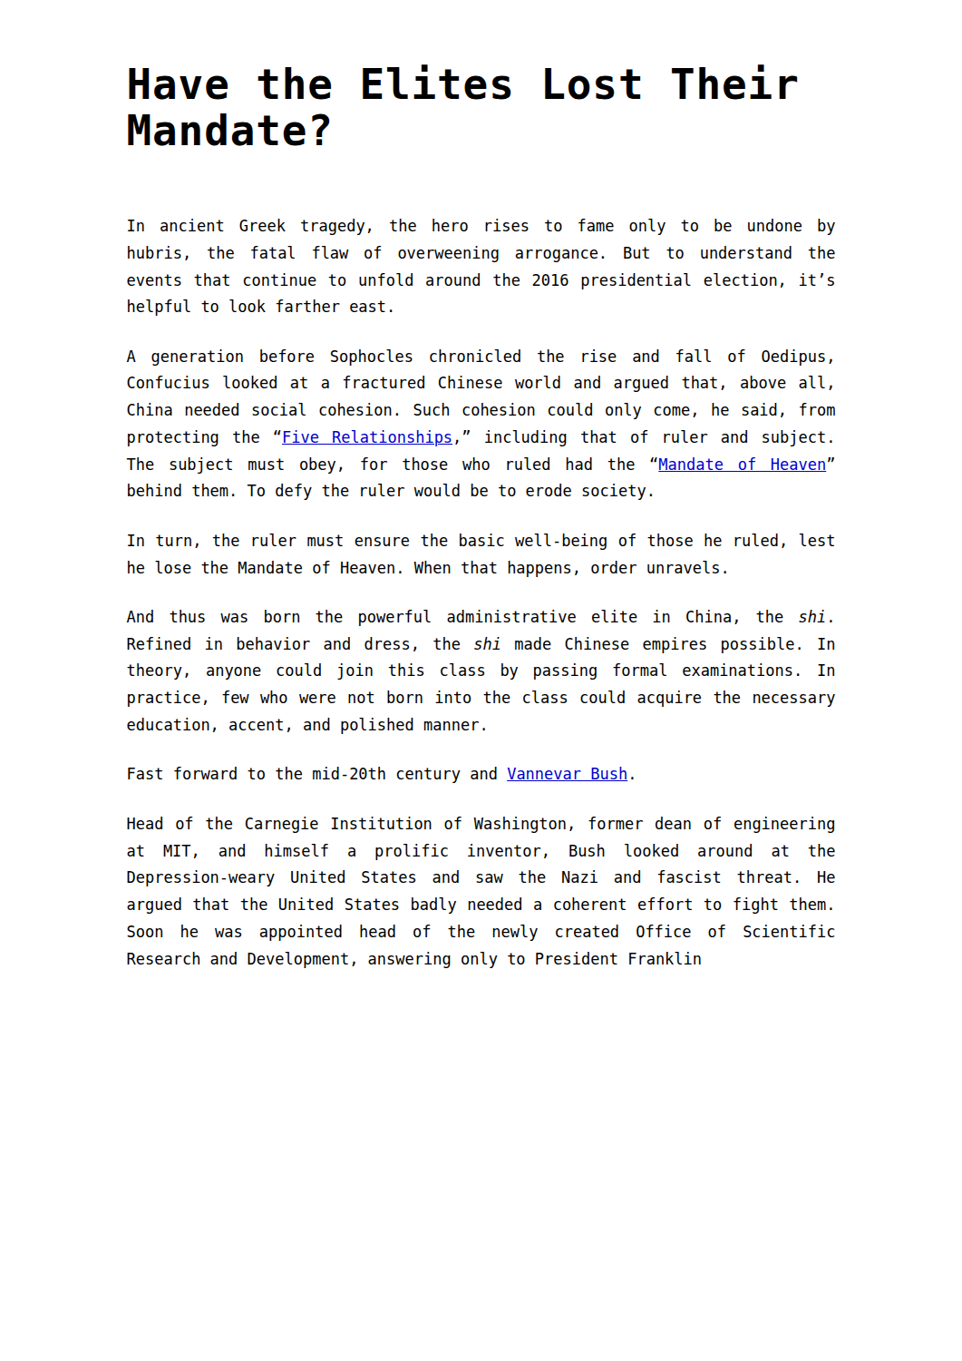Have the Elites Lost Their Mandate?
In ancient Greek tragedy, the hero rises to fame only to be undone by hubris, the fatal flaw of overweening arrogance. But to understand the events that continue to unfold around the 2016 presidential election, it’s helpful to look farther east.
A generation before Sophocles chronicled the rise and fall of Oedipus, Confucius looked at a fractured Chinese world and argued that, above all, China needed social cohesion. Such cohesion could only come, he said, from protecting the “Five Relationships,” including that of ruler and subject. The subject must obey, for those who ruled had the “Mandate of Heaven” behind them. To defy the ruler would be to erode society.
In turn, the ruler must ensure the basic well-being of those he ruled, lest he lose the Mandate of Heaven. When that happens, order unravels.
And thus was born the powerful administrative elite in China, the shi. Refined in behavior and dress, the shi made Chinese empires possible. In theory, anyone could join this class by passing formal examinations. In practice, few who were not born into the class could acquire the necessary education, accent, and polished manner.
Fast forward to the mid-20th century and Vannevar Bush.
Head of the Carnegie Institution of Washington, former dean of engineering at MIT, and himself a prolific inventor, Bush looked around at the Depression-weary United States and saw the Nazi and fascist threat. He argued that the United States badly needed a coherent effort to fight them. Soon he was appointed head of the newly created Office of Scientific Research and Development, answering only to President Franklin